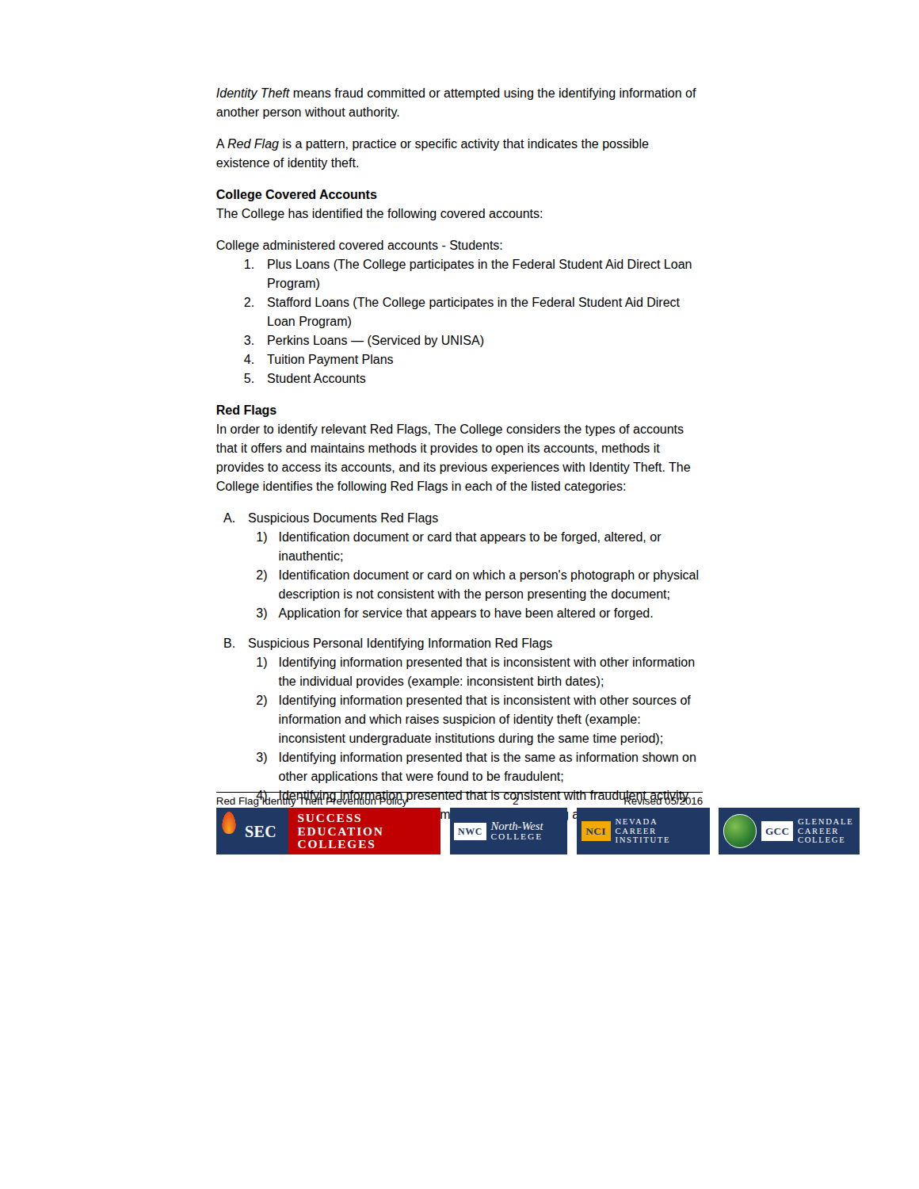Identity Theft means fraud committed or attempted using the identifying information of another person without authority.
A Red Flag is a pattern, practice or specific activity that indicates the possible existence of identity theft.
College Covered Accounts
The College has identified the following covered accounts:
College administered covered accounts - Students:
Plus Loans (The College participates in the Federal Student Aid Direct Loan Program)
Stafford Loans (The College participates in the Federal Student Aid Direct Loan Program)
Perkins Loans — (Serviced by UNISA)
Tuition Payment Plans
Student Accounts
Red Flags
In order to identify relevant Red Flags, The College considers the types of accounts that it offers and maintains methods it provides to open its accounts, methods it provides to access its accounts, and its previous experiences with Identity Theft. The College identifies the following Red Flags in each of the listed categories:
Suspicious Documents Red Flags
Identification document or card that appears to be forged, altered, or inauthentic;
Identification document or card on which a person's photograph or physical description is not consistent with the person presenting the document;
Application for service that appears to have been altered or forged.
Suspicious Personal Identifying Information Red Flags
Identifying information presented that is inconsistent with other information the individual provides (example: inconsistent birth dates);
Identifying information presented that is inconsistent with other sources of information and which raises suspicion of identity theft (example: inconsistent undergraduate institutions during the same time period);
Identifying information presented that is the same as information shown on other applications that were found to be fraudulent;
Identifying information presented that is consistent with fraudulent activity (such as an invalid phone number or fictitious billing address);
Red Flag Identity Theft Prevention Policy
2
Revised 05/2016
SEC
SUCCESS EDUCATION COLLEGES
NWC
North-West COLLEGE
NCI
NEVADA CAREER INSTITUTE
GCC
GLENDALE CAREER COLLEGE